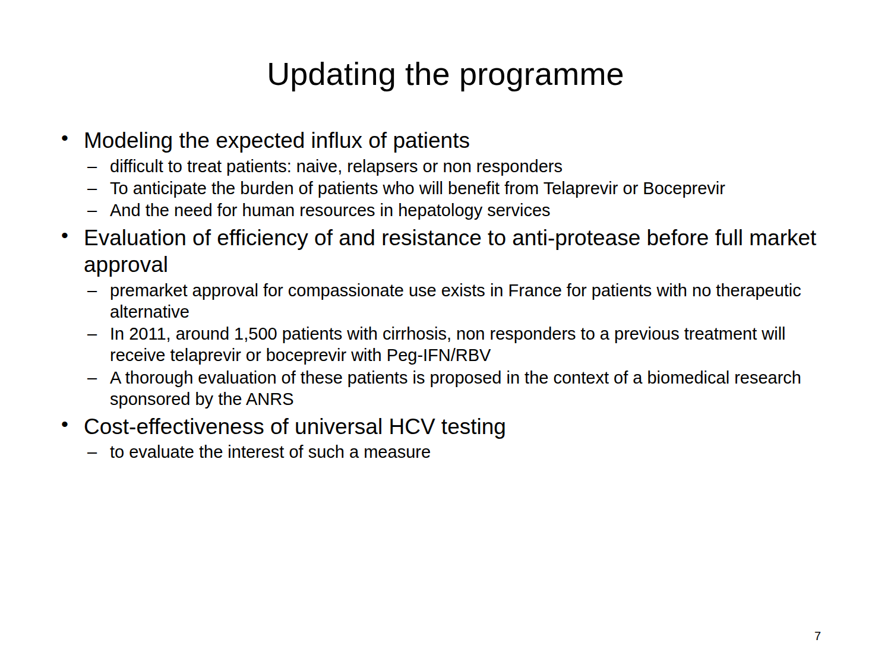Updating the programme
Modeling the expected influx of patients
difficult to treat patients: naive, relapsers or non responders
To anticipate the burden of patients who will benefit from Telaprevir or Boceprevir
And the need for human resources in hepatology services
Evaluation of efficiency of and resistance to anti-protease before full market approval
premarket approval for compassionate use exists in France for patients with no therapeutic alternative
In 2011, around 1,500 patients with cirrhosis, non responders to a previous treatment will receive telaprevir or boceprevir with Peg-IFN/RBV
A thorough evaluation of these patients is proposed in the context of a biomedical research sponsored by the ANRS
Cost-effectiveness of universal HCV testing
to evaluate the interest of such a measure
7